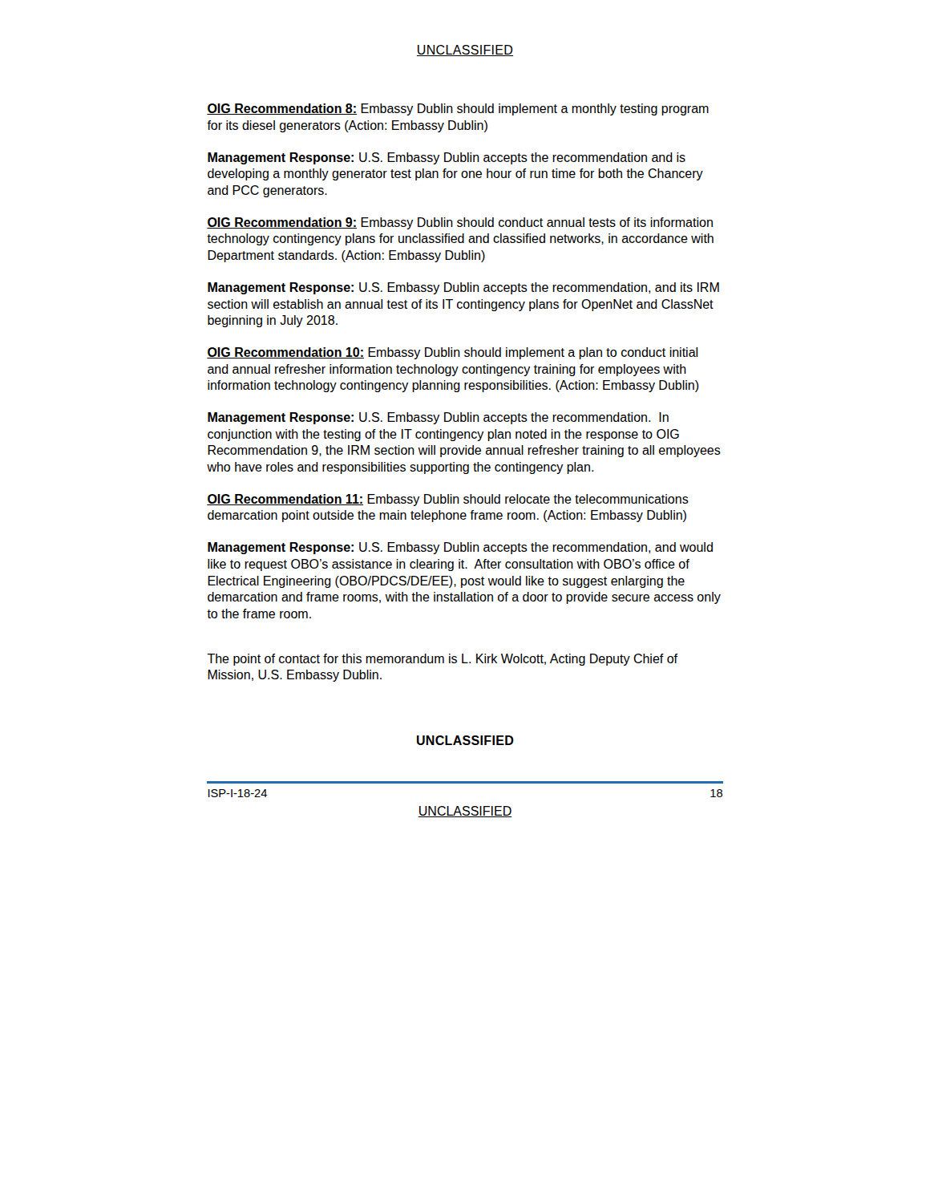UNCLASSIFIED
OIG Recommendation 8: Embassy Dublin should implement a monthly testing program for its diesel generators (Action: Embassy Dublin)
Management Response: U.S. Embassy Dublin accepts the recommendation and is developing a monthly generator test plan for one hour of run time for both the Chancery and PCC generators.
OIG Recommendation 9: Embassy Dublin should conduct annual tests of its information technology contingency plans for unclassified and classified networks, in accordance with Department standards. (Action: Embassy Dublin)
Management Response: U.S. Embassy Dublin accepts the recommendation, and its IRM section will establish an annual test of its IT contingency plans for OpenNet and ClassNet beginning in July 2018.
OIG Recommendation 10: Embassy Dublin should implement a plan to conduct initial and annual refresher information technology contingency training for employees with information technology contingency planning responsibilities. (Action: Embassy Dublin)
Management Response: U.S. Embassy Dublin accepts the recommendation. In conjunction with the testing of the IT contingency plan noted in the response to OIG Recommendation 9, the IRM section will provide annual refresher training to all employees who have roles and responsibilities supporting the contingency plan.
OIG Recommendation 11: Embassy Dublin should relocate the telecommunications demarcation point outside the main telephone frame room. (Action: Embassy Dublin)
Management Response: U.S. Embassy Dublin accepts the recommendation, and would like to request OBO’s assistance in clearing it. After consultation with OBO’s office of Electrical Engineering (OBO/PDCS/DE/EE), post would like to suggest enlarging the demarcation and frame rooms, with the installation of a door to provide secure access only to the frame room.
The point of contact for this memorandum is L. Kirk Wolcott, Acting Deputy Chief of Mission, U.S. Embassy Dublin.
UNCLASSIFIED
ISP-I-18-24 18
UNCLASSIFIED